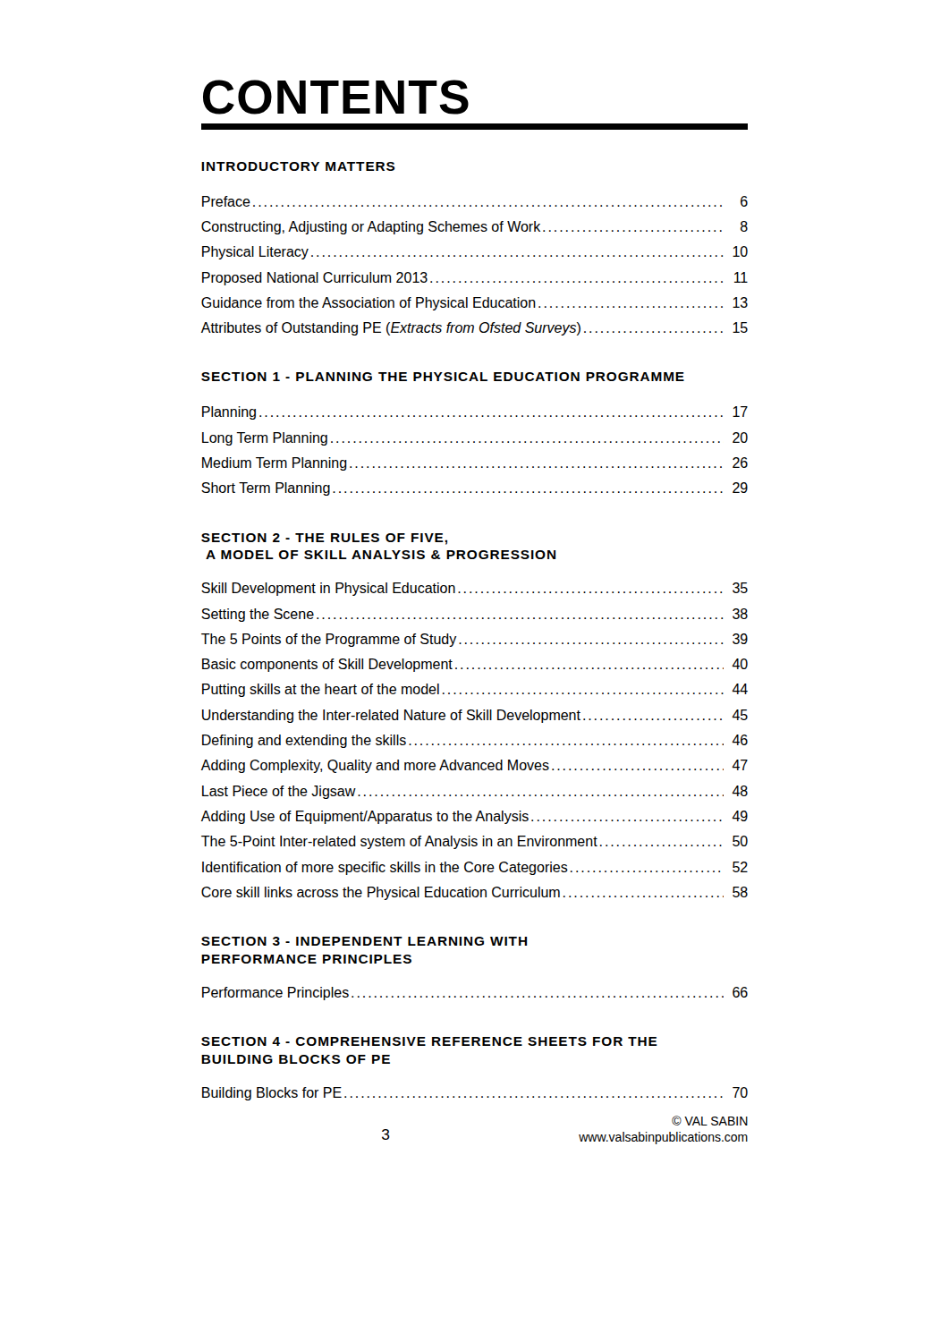CONTENTS
INTRODUCTORY MATTERS
Preface.................................................................................................................. 6
Constructing, Adjusting or Adapting Schemes of Work........................................... 8
Physical Literacy.................................................................................................... 10
Proposed National Curriculum 2013....................................................................... 11
Guidance from the Association of Physical Education.......................................... 13
Attributes of Outstanding PE (Extracts from Ofsted Surveys)............................... 15
SECTION 1 - PLANNING THE PHYSICAL EDUCATION PROGRAMME
Planning............................................................................................................... 17
Long Term Planning.............................................................................................. 20
Medium Term Planning......................................................................................... 26
Short Term Planning.............................................................................................. 29
SECTION 2 - THE RULES OF FIVE,
A MODEL OF SKILL ANALYSIS & PROGRESSION
Skill Development in Physical Education.............................................................. 35
Setting the Scene................................................................................................... 38
The 5 Points of the Programme of Study............................................................. 39
Basic components of Skill Development............................................................... 40
Putting skills at the heart of the model.................................................................... 44
Understanding the Inter-related Nature of Skill Development............................... 45
Defining and extending the skills............................................................................ 46
Adding Complexity, Quality and more Advanced Moves........................................ 47
Last Piece of the Jigsaw......................................................................................... 48
Adding Use of Equipment/Apparatus to the Analysis............................................. 49
The 5-Point Inter-related system of Analysis in an Environment............................ 50
Identification of more specific skills in the Core Categories................................... 52
Core skill links across the Physical Education Curriculum.................................... 58
SECTION 3 - INDEPENDENT LEARNING WITH
PERFORMANCE PRINCIPLES
Performance Principles......................................................................................... 66
SECTION 4 - COMPREHENSIVE REFERENCE SHEETS FOR THE
BUILDING BLOCKS OF PE
Building Blocks for PE......................................................................................... 70
3 © VAL SABIN
www.valsabinpublications.com